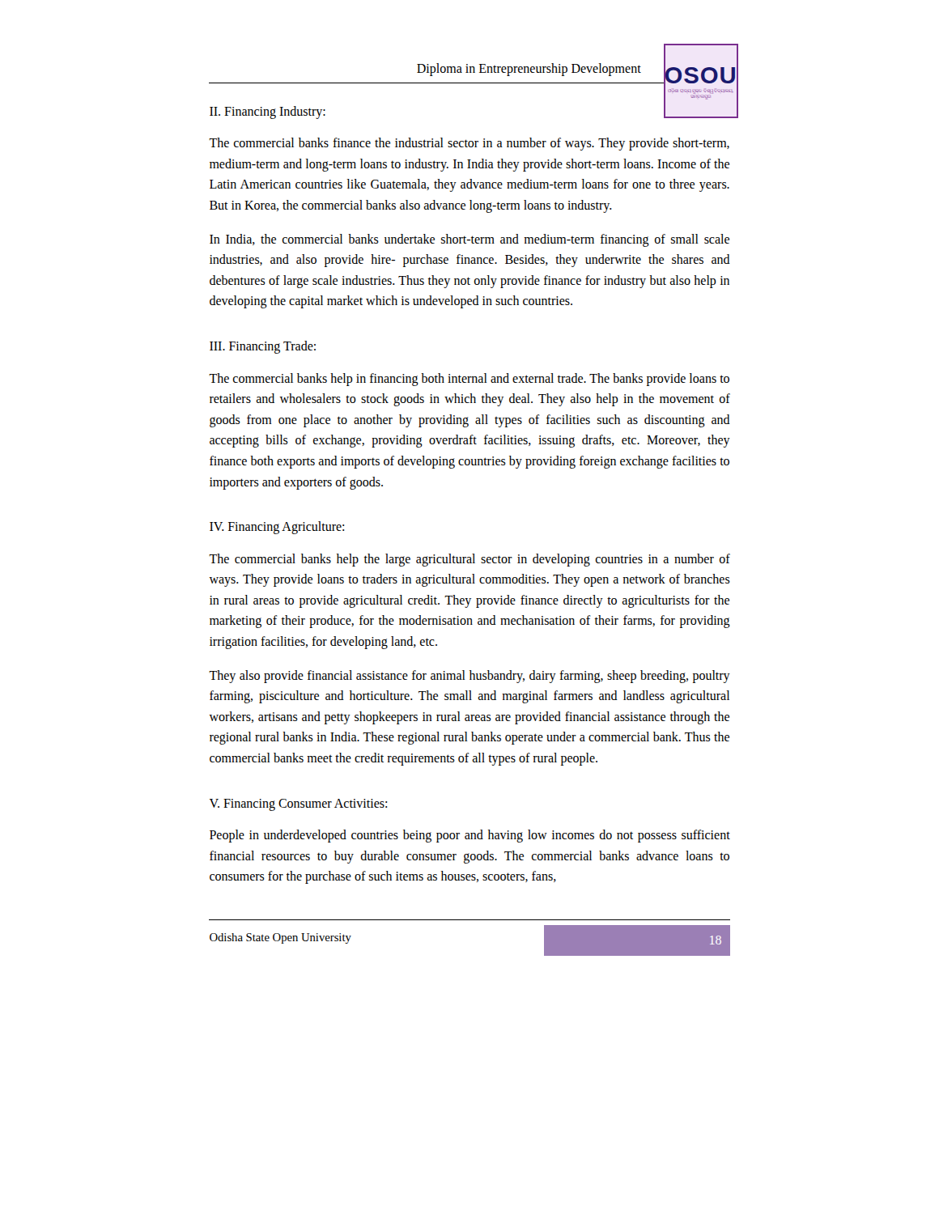Diploma in Entrepreneurship Development
OSOU
ଓଡ଼ିଶା ରାଜ୍ୟ ମୁକ୍ତ ବିଶ୍ୱବିଦ୍ୟାଳୟ, ସମ୍ବଲପୁର
II. Financing Industry:
The commercial banks finance the industrial sector in a number of ways. They provide short-term, medium-term and long-term loans to industry. In India they provide short-term loans. Income of the Latin American countries like Guatemala, they advance medium-term loans for one to three years. But in Korea, the commercial banks also advance long-term loans to industry.
In India, the commercial banks undertake short-term and medium-term financing of small scale industries, and also provide hire- purchase finance. Besides, they underwrite the shares and debentures of large scale industries. Thus they not only provide finance for industry but also help in developing the capital market which is undeveloped in such countries.
III. Financing Trade:
The commercial banks help in financing both internal and external trade. The banks provide loans to retailers and wholesalers to stock goods in which they deal. They also help in the movement of goods from one place to another by providing all types of facilities such as discounting and accepting bills of exchange, providing overdraft facilities, issuing drafts, etc. Moreover, they finance both exports and imports of developing countries by providing foreign exchange facilities to importers and exporters of goods.
IV. Financing Agriculture:
The commercial banks help the large agricultural sector in developing countries in a number of ways. They provide loans to traders in agricultural commodities. They open a network of branches in rural areas to provide agricultural credit. They provide finance directly to agriculturists for the marketing of their produce, for the modernisation and mechanisation of their farms, for providing irrigation facilities, for developing land, etc.
They also provide financial assistance for animal husbandry, dairy farming, sheep breeding, poultry farming, pisciculture and horticulture. The small and marginal farmers and landless agricultural workers, artisans and petty shopkeepers in rural areas are provided financial assistance through the regional rural banks in India. These regional rural banks operate under a commercial bank. Thus the commercial banks meet the credit requirements of all types of rural people.
V. Financing Consumer Activities:
People in underdeveloped countries being poor and having low incomes do not possess sufficient financial resources to buy durable consumer goods. The commercial banks advance loans to consumers for the purchase of such items as houses, scooters, fans,
Odisha State Open University
18